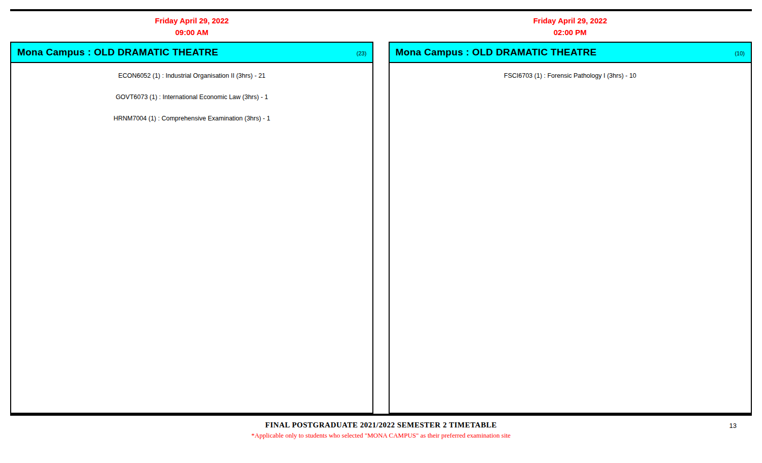Friday April 29, 2022
09:00 AM
Mona Campus : OLD DRAMATIC THEATRE (23)
ECON6052 (1) : Industrial Organisation II (3hrs) - 21
GOVT6073 (1) : International Economic Law (3hrs) - 1
HRNM7004 (1) : Comprehensive Examination (3hrs) - 1
Friday April 29, 2022
02:00 PM
Mona Campus : OLD DRAMATIC THEATRE (10)
FSCI6703 (1) : Forensic Pathology I (3hrs) - 10
FINAL POSTGRADUATE 2021/2022 SEMESTER 2 TIMETABLE
*Applicable only to students who selected "MONA CAMPUS" as their preferred examination site
13